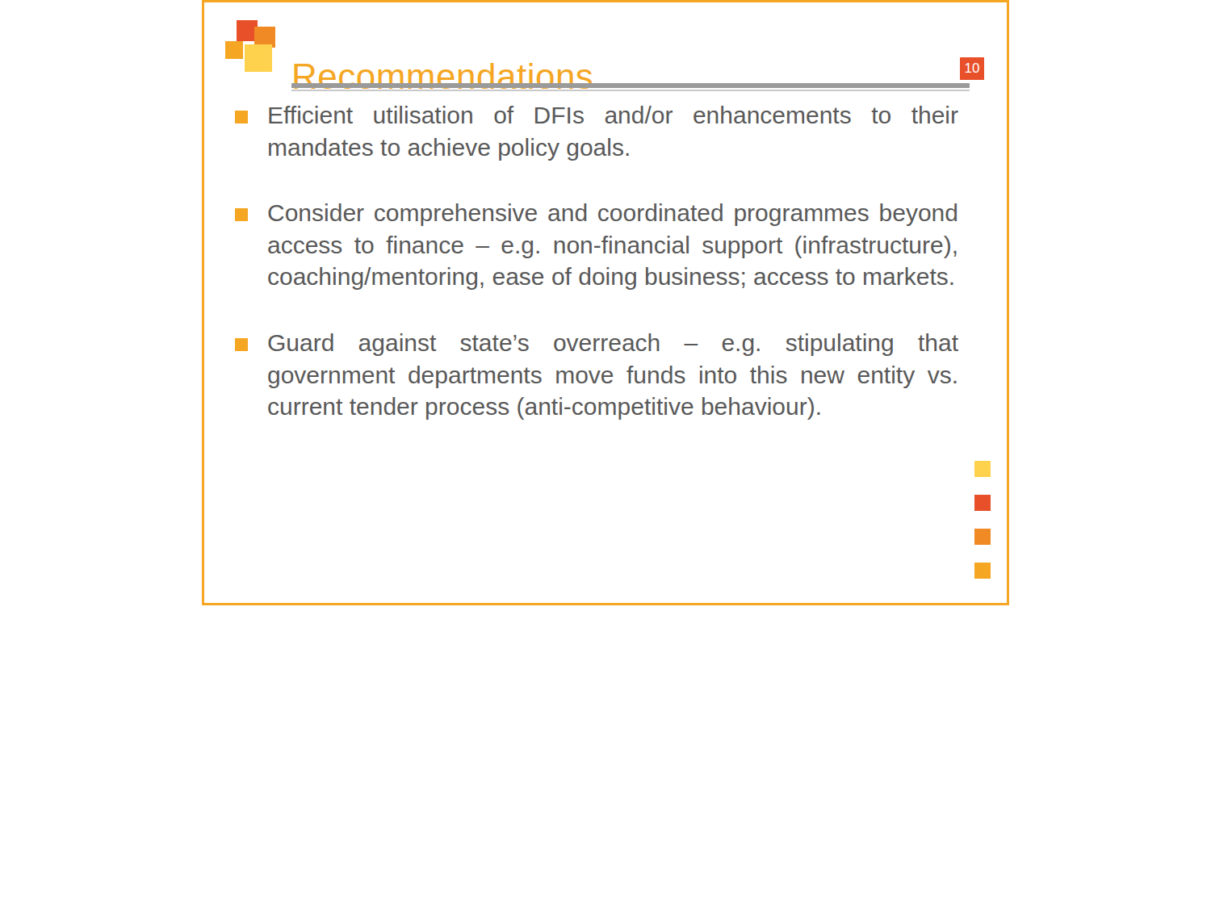Recommendations
10
Efficient utilisation of DFIs and/or enhancements to their mandates to achieve policy goals.
Consider comprehensive and coordinated programmes beyond access to finance – e.g. non-financial support (infrastructure), coaching/mentoring, ease of doing business; access to markets.
Guard against state’s overreach – e.g. stipulating that government departments move funds into this new entity vs. current tender process (anti-competitive behaviour).